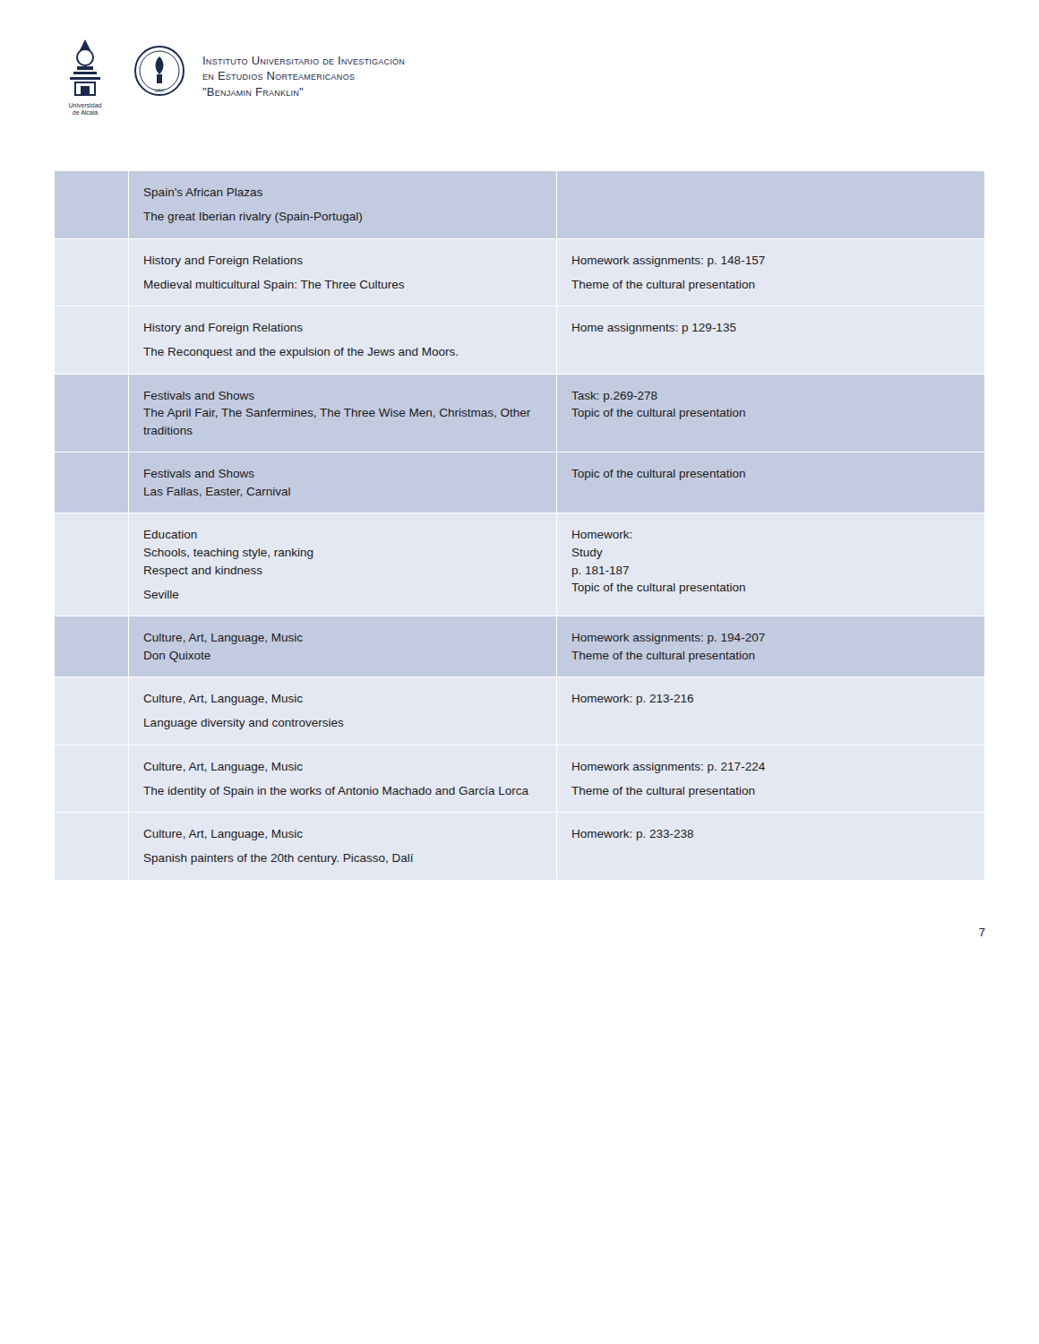Universidad de Alcalá UAH
Instituto Universitario de Investigación
en Estudios Norteamericanos
"Benjamin Franklin"
| | Spain's African Plazas The great Iberian rivalry (Spain-Portugal) | |
| | History and Foreign Relations Medieval multicultural Spain: The Three Cultures | Homework assignments: p. 148-157 Theme of the cultural presentation |
| | History and Foreign Relations The Reconquest and the expulsion of the Jews and Moors. | Home assignments: p 129-135 |
| | Festivals and Shows The April Fair, The Sanfermines, The Three Wise Men, Christmas, Other traditions | Task: p.269-278 Topic of the cultural presentation |
| | Festivals and Shows Las Fallas, Easter, Carnival | Topic of the cultural presentation |
| | Education Schools, teaching style, ranking Respect and kindness Seville | Homework: Study p. 181-187 Topic of the cultural presentation |
| | Culture, Art, Language, Music Don Quixote | Homework assignments: p. 194-207 Theme of the cultural presentation |
| | Culture, Art, Language, Music Language diversity and controversies | Homework: p. 213-216 |
| | Culture, Art, Language, Music The identity of Spain in the works of Antonio Machado and García Lorca | Homework assignments: p. 217-224 Theme of the cultural presentation |
| | Culture, Art, Language, Music Spanish painters of the 20th century. Picasso, Dalí | Homework: p. 233-238 |
7